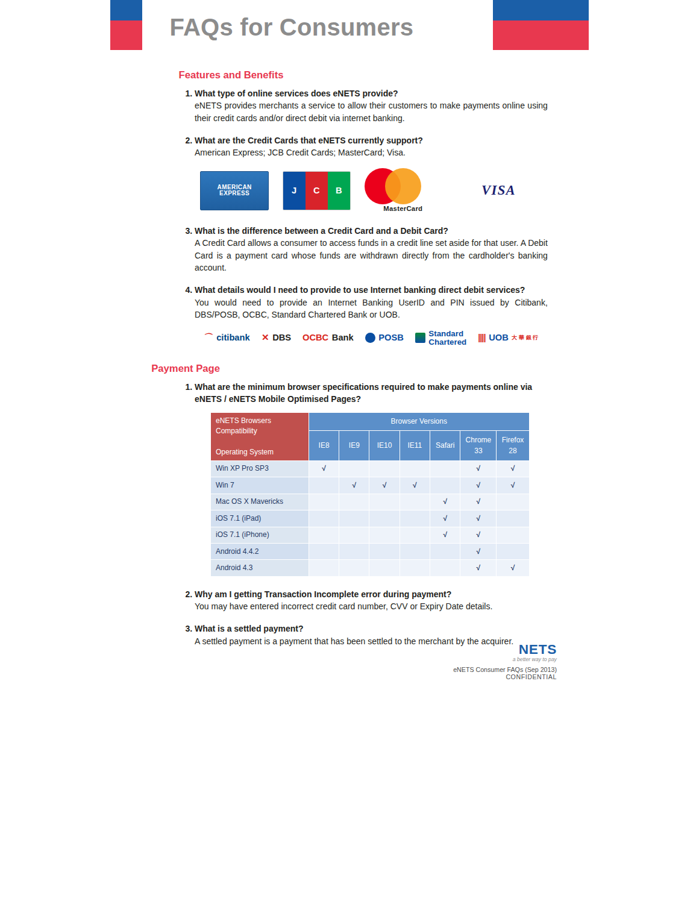FAQs for Consumers
Features and Benefits
What type of online services does eNETS provide? eNETS provides merchants a service to allow their customers to make payments online using their credit cards and/or direct debit via internet banking.
What are the Credit Cards that eNETS currently support? American Express; JCB Credit Cards; MasterCard; Visa.
AMERICAN
EXPRESS
JCB
MasterCard
VISA
What is the difference between a Credit Card and a Debit Card? A Credit Card allows a consumer to access funds in a credit line set aside for that user. A Debit Card is a payment card whose funds are withdrawn directly from the cardholder's banking account.
What details would I need to provide to use Internet banking direct debit services? You would need to provide an Internet Banking UserID and PIN issued by Citibank, DBS/POSB, OCBC, Standard Chartered Bank or UOB.
⌒citibank ✕DBS OCBC Bank POSB Standard
Chartered ||||UOB 大 華 銀 行
Payment Page
What are the minimum browser specifications required to make payments online via eNETS / eNETS Mobile Optimised Pages?
| eNETS Browsers Compatibility Operating System | Browser Versions |
| --- | --- |
| IE8 | IE9 | IE10 | IE11 | Safari | Chrome 33 | Firefox 28 |
| Win XP Pro SP3 | √ | | | | | √ | √ |
| Win 7 | | √ | √ | √ | | √ | √ |
| Mac OS X Mavericks | | | | | √ | √ | |
| iOS 7.1 (iPad) | | | | | √ | √ | |
| iOS 7.1 (iPhone) | | | | | √ | √ | |
| Android 4.4.2 | | | | | | √ | |
| Android 4.3 | | | | | | √ | √ |
Why am I getting Transaction Incomplete error during payment? You may have entered incorrect credit card number, CVV or Expiry Date details.
What is a settled payment? A settled payment is a payment that has been settled to the merchant by the acquirer.
NETS
a better way to pay
eNETS Consumer FAQs (Sep 2013)
CONFIDENTIAL